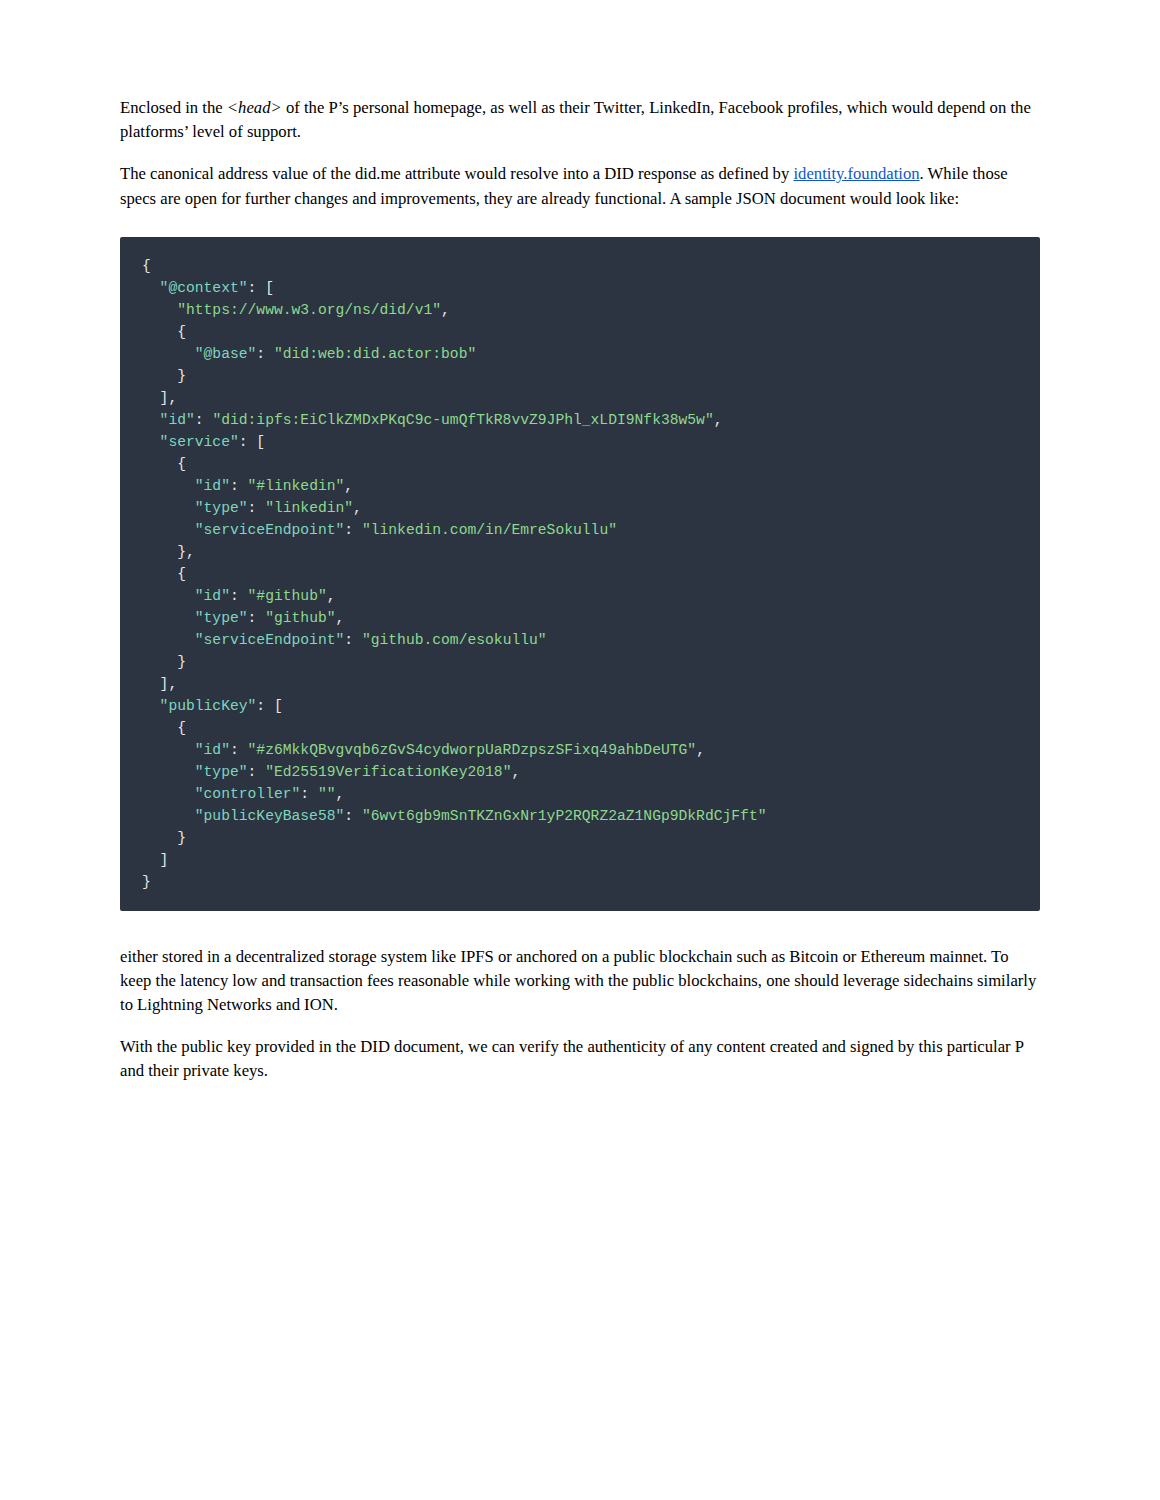Enclosed in the <head> of the P’s personal homepage, as well as their Twitter, LinkedIn, Facebook profiles, which would depend on the platforms’ level of support.
The canonical address value of the did.me attribute would resolve into a DID response as defined by identity.foundation. While those specs are open for further changes and improvements, they are already functional. A sample JSON document would look like:
{ "@context": [ "https://www.w3.org/ns/did/v1", { "@base": "did:web:did.actor:bob" } ], "id": "did:ipfs:EiClkZMDxPKqC9c-umQfTkR8vvZ9JPhl_xLDI9Nfk38w5w", "service": [ { "id": "#linkedin", "type": "linkedin", "serviceEndpoint": "linkedin.com/in/EmreSokullu" }, { "id": "#github", "type": "github", "serviceEndpoint": "github.com/esokullu" } ], "publicKey": [ { "id": "#z6MkkQBvgvqb6zGvS4cydworpUaRDzpszSFixq49ahbDeUTG", "type": "Ed25519VerificationKey2018", "controller": "", "publicKeyBase58": "6wvt6gb9mSnTKZnGxNr1yP2RQRZ2aZ1NGp9DkRdCjFft" } ] }
either stored in a decentralized storage system like IPFS or anchored on a public blockchain such as Bitcoin or Ethereum mainnet. To keep the latency low and transaction fees reasonable while working with the public blockchains, one should leverage sidechains similarly to Lightning Networks and ION.
With the public key provided in the DID document, we can verify the authenticity of any content created and signed by this particular P and their private keys.